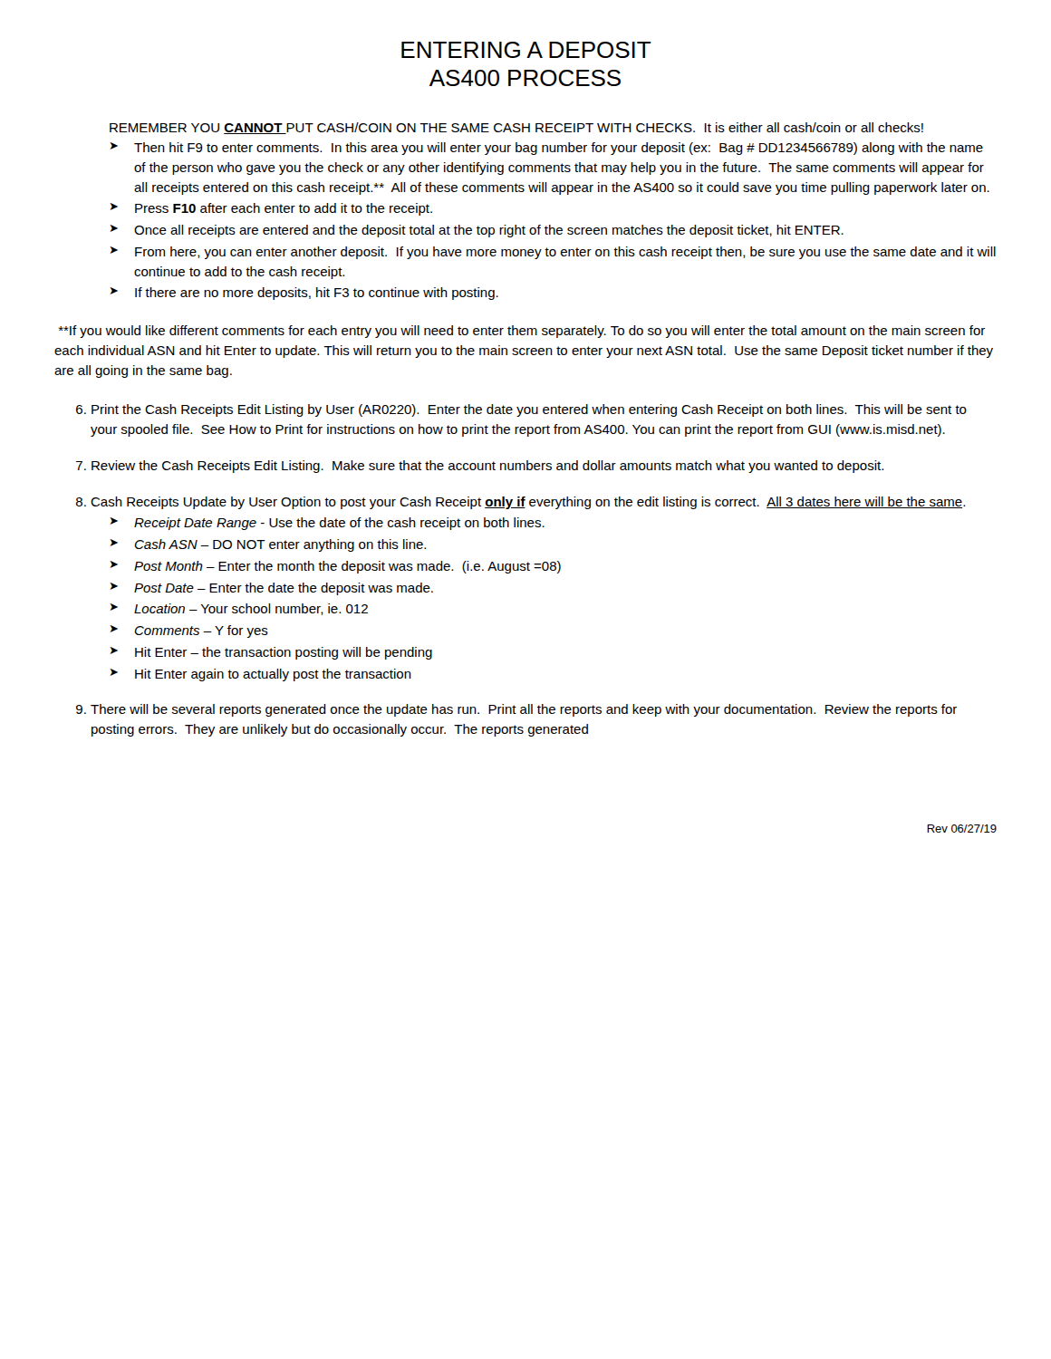ENTERING A DEPOSIT
AS400 PROCESS
REMEMBER YOU CANNOT PUT CASH/COIN ON THE SAME CASH RECEIPT WITH CHECKS. It is either all cash/coin or all checks!
Then hit F9 to enter comments. In this area you will enter your bag number for your deposit (ex: Bag # DD1234566789) along with the name of the person who gave you the check or any other identifying comments that may help you in the future. The same comments will appear for all receipts entered on this cash receipt.** All of these comments will appear in the AS400 so it could save you time pulling paperwork later on.
Press F10 after each enter to add it to the receipt.
Once all receipts are entered and the deposit total at the top right of the screen matches the deposit ticket, hit ENTER.
From here, you can enter another deposit. If you have more money to enter on this cash receipt then, be sure you use the same date and it will continue to add to the cash receipt.
If there are no more deposits, hit F3 to continue with posting.
**If you would like different comments for each entry you will need to enter them separately. To do so you will enter the total amount on the main screen for each individual ASN and hit Enter to update. This will return you to the main screen to enter your next ASN total. Use the same Deposit ticket number if they are all going in the same bag.
Print the Cash Receipts Edit Listing by User (AR0220). Enter the date you entered when entering Cash Receipt on both lines. This will be sent to your spooled file. See How to Print for instructions on how to print the report from AS400. You can print the report from GUI (www.is.misd.net).
Review the Cash Receipts Edit Listing. Make sure that the account numbers and dollar amounts match what you wanted to deposit.
Cash Receipts Update by User Option to post your Cash Receipt only if everything on the edit listing is correct. All 3 dates here will be the same.
Receipt Date Range - Use the date of the cash receipt on both lines.
Cash ASN – DO NOT enter anything on this line.
Post Month – Enter the month the deposit was made. (i.e. August =08)
Post Date – Enter the date the deposit was made.
Location – Your school number, ie. 012
Comments – Y for yes
Hit Enter – the transaction posting will be pending
Hit Enter again to actually post the transaction
There will be several reports generated once the update has run. Print all the reports and keep with your documentation. Review the reports for posting errors. They are unlikely but do occasionally occur. The reports generated
Rev 06/27/19